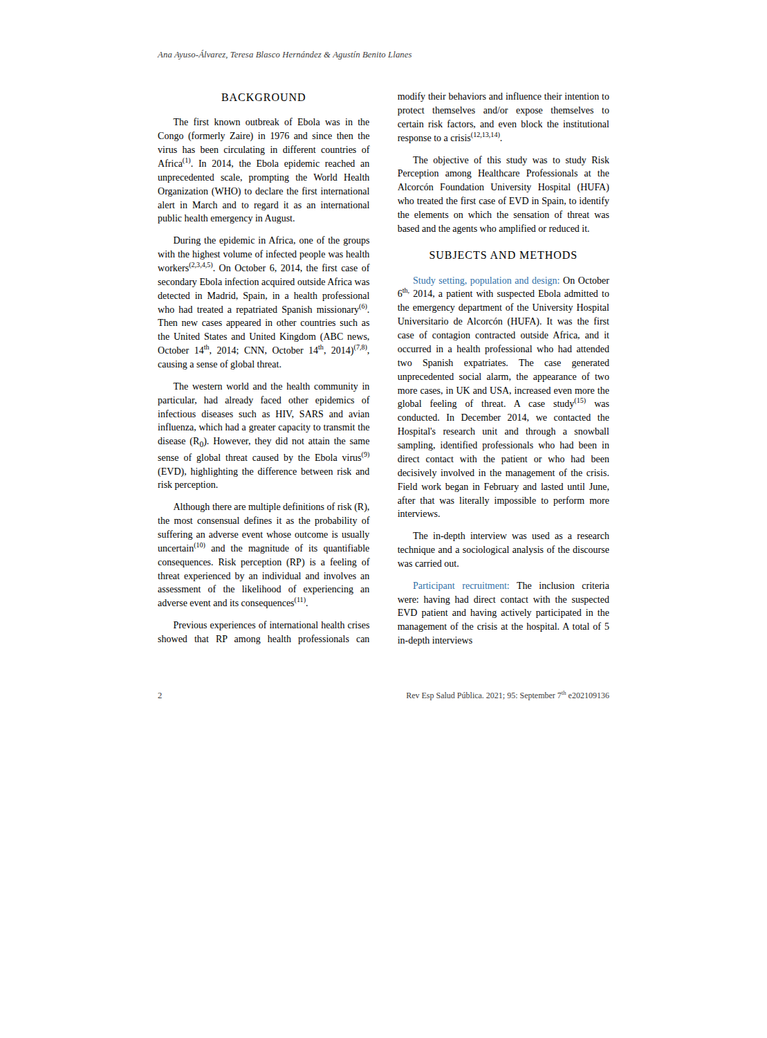Ana Ayuso-Álvarez, Teresa Blasco Hernández & Agustín Benito Llanes
Background
The first known outbreak of Ebola was in the Congo (formerly Zaire) in 1976 and since then the virus has been circulating in different countries of Africa(1). In 2014, the Ebola epidemic reached an unprecedented scale, prompting the World Health Organization (WHO) to declare the first international alert in March and to regard it as an international public health emergency in August.
During the epidemic in Africa, one of the groups with the highest volume of infected people was health workers(2,3,4,5). On October 6, 2014, the first case of secondary Ebola infection acquired outside Africa was detected in Madrid, Spain, in a health professional who had treated a repatriated Spanish missionary(6). Then new cases appeared in other countries such as the United States and United Kingdom (ABC news, October 14th, 2014; CNN, October 14th, 2014)(7,8), causing a sense of global threat.
The western world and the health community in particular, had already faced other epidemics of infectious diseases such as HIV, SARS and avian influenza, which had a greater capacity to transmit the disease (R0). However, they did not attain the same sense of global threat caused by the Ebola virus(9) (EVD), highlighting the difference between risk and risk perception.
Although there are multiple definitions of risk (R), the most consensual defines it as the probability of suffering an adverse event whose outcome is usually uncertain(10) and the magnitude of its quantifiable consequences. Risk perception (RP) is a feeling of threat experienced by an individual and involves an assessment of the likelihood of experiencing an adverse event and its consequences(11).
Previous experiences of international health crises showed that RP among health professionals can modify their behaviors and influence their intention to protect themselves and/or expose themselves to certain risk factors, and even block the institutional response to a crisis(12,13,14).
The objective of this study was to study Risk Perception among Healthcare Professionals at the Alcorcón Foundation University Hospital (HUFA) who treated the first case of EVD in Spain, to identify the elements on which the sensation of threat was based and the agents who amplified or reduced it.
Subjects and Methods
Study setting, population and design: On October 6th, 2014, a patient with suspected Ebola admitted to the emergency department of the University Hospital Universitario de Alcorcón (HUFA). It was the first case of contagion contracted outside Africa, and it occurred in a health professional who had attended two Spanish expatriates. The case generated unprecedented social alarm, the appearance of two more cases, in UK and USA, increased even more the global feeling of threat. A case study(15) was conducted. In December 2014, we contacted the Hospital's research unit and through a snowball sampling, identified professionals who had been in direct contact with the patient or who had been decisively involved in the management of the crisis. Field work began in February and lasted until June, after that was literally impossible to perform more interviews.
The in-depth interview was used as a research technique and a sociological analysis of the discourse was carried out.
Participant recruitment: The inclusion criteria were: having had direct contact with the suspected EVD patient and having actively participated in the management of the crisis at the hospital. A total of 5 in-depth interviews
2 Rev Esp Salud Pública. 2021; 95: September 7th e202109136